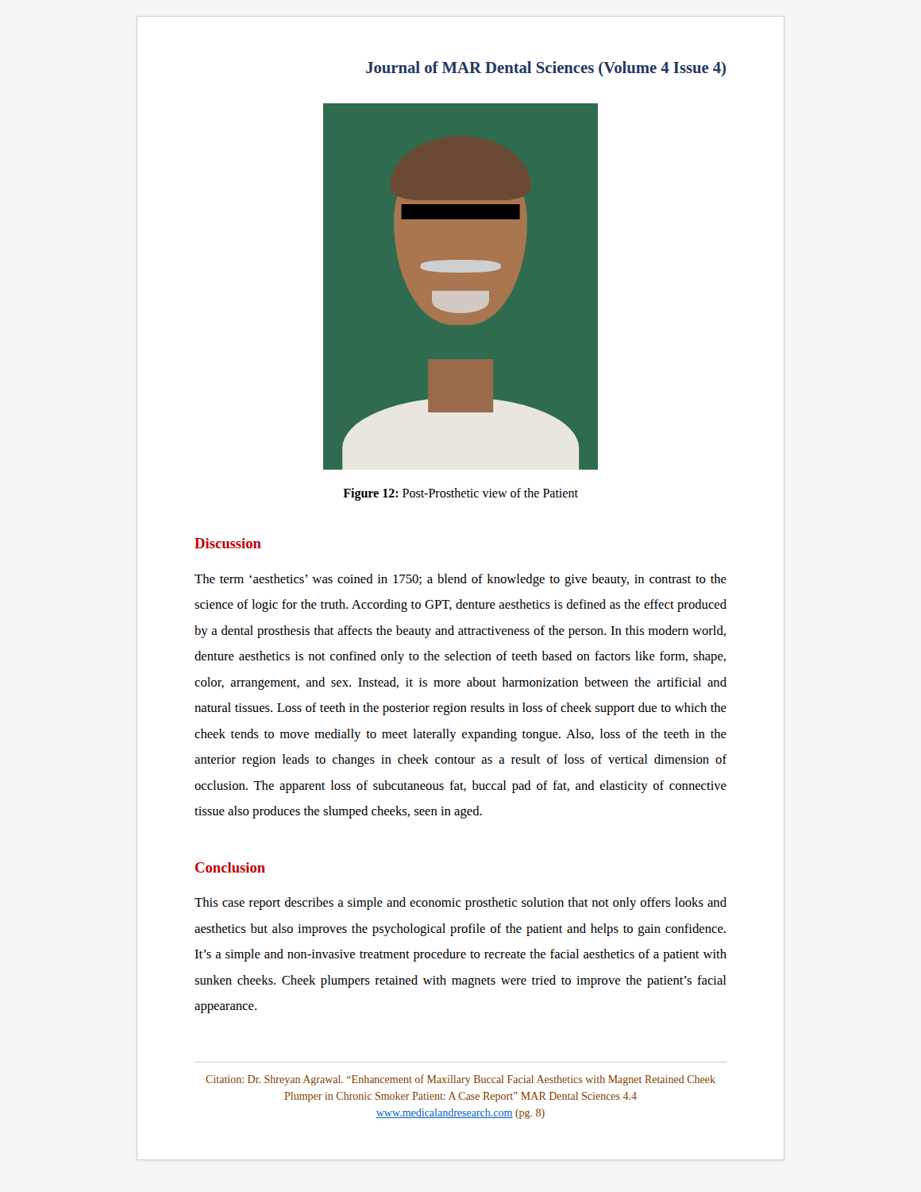Journal of MAR Dental Sciences (Volume 4 Issue 4)
Figure 12: Post-Prosthetic view of the Patient
Discussion
The term ‘aesthetics’ was coined in 1750; a blend of knowledge to give beauty, in contrast to the science of logic for the truth. According to GPT, denture aesthetics is defined as the effect produced by a dental prosthesis that affects the beauty and attractiveness of the person. In this modern world, denture aesthetics is not confined only to the selection of teeth based on factors like form, shape, color, arrangement, and sex. Instead, it is more about harmonization between the artificial and natural tissues. Loss of teeth in the posterior region results in loss of cheek support due to which the cheek tends to move medially to meet laterally expanding tongue. Also, loss of the teeth in the anterior region leads to changes in cheek contour as a result of loss of vertical dimension of occlusion. The apparent loss of subcutaneous fat, buccal pad of fat, and elasticity of connective tissue also produces the slumped cheeks, seen in aged.
Conclusion
This case report describes a simple and economic prosthetic solution that not only offers looks and aesthetics but also improves the psychological profile of the patient and helps to gain confidence. It’s a simple and non-invasive treatment procedure to recreate the facial aesthetics of a patient with sunken cheeks. Cheek plumpers retained with magnets were tried to improve the patient’s facial appearance.
Citation: Dr. Shreyan Agrawal. “Enhancement of Maxillary Buccal Facial Aesthetics with Magnet Retained Cheek Plumper in Chronic Smoker Patient: A Case Report” MAR Dental Sciences 4.4
www.medicalandresearch.com (pg. 8)